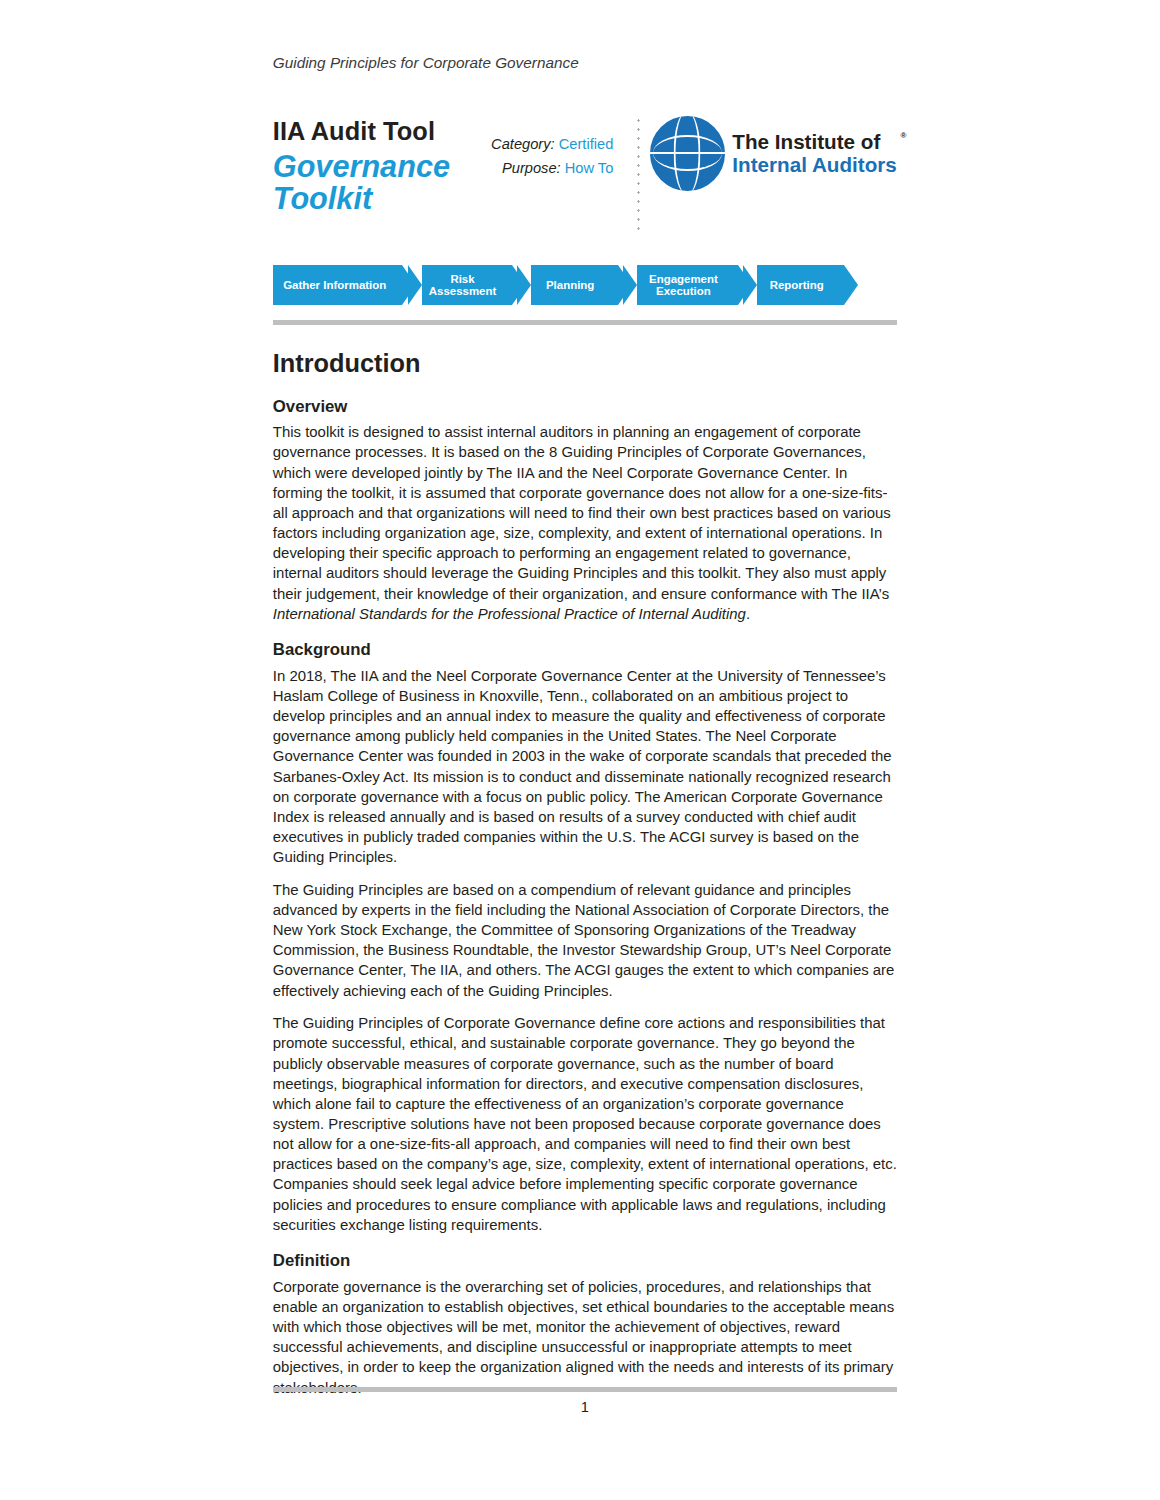Guiding Principles for Corporate Governance
IIA Audit Tool
Governance Toolkit
Category: Certified
Purpose: How To
®
The Institute of
Internal Auditors
Gather Information
Risk
Assessment
Planning
Engagement
Execution
Reporting
Introduction
Overview
This toolkit is designed to assist internal auditors in planning an engagement of corporate governance processes. It is based on the 8 Guiding Principles of Corporate Governances, which were developed jointly by The IIA and the Neel Corporate Governance Center. In forming the toolkit, it is assumed that corporate governance does not allow for a one-size-fits-all approach and that organizations will need to find their own best practices based on various factors including organization age, size, complexity, and extent of international operations. In developing their specific approach to performing an engagement related to governance, internal auditors should leverage the Guiding Principles and this toolkit. They also must apply their judgement, their knowledge of their organization, and ensure conformance with The IIA’s International Standards for the Professional Practice of Internal Auditing.
Background
In 2018, The IIA and the Neel Corporate Governance Center at the University of Tennessee’s Haslam College of Business in Knoxville, Tenn., collaborated on an ambitious project to develop principles and an annual index to measure the quality and effectiveness of corporate governance among publicly held companies in the United States. The Neel Corporate Governance Center was founded in 2003 in the wake of corporate scandals that preceded the Sarbanes-Oxley Act. Its mission is to conduct and disseminate nationally recognized research on corporate governance with a focus on public policy. The American Corporate Governance Index is released annually and is based on results of a survey conducted with chief audit executives in publicly traded companies within the U.S. The ACGI survey is based on the Guiding Principles.
The Guiding Principles are based on a compendium of relevant guidance and principles advanced by experts in the field including the National Association of Corporate Directors, the New York Stock Exchange, the Committee of Sponsoring Organizations of the Treadway Commission, the Business Roundtable, the Investor Stewardship Group, UT’s Neel Corporate Governance Center, The IIA, and others. The ACGI gauges the extent to which companies are effectively achieving each of the Guiding Principles.
The Guiding Principles of Corporate Governance define core actions and responsibilities that promote successful, ethical, and sustainable corporate governance. They go beyond the publicly observable measures of corporate governance, such as the number of board meetings, biographical information for directors, and executive compensation disclosures, which alone fail to capture the effectiveness of an organization’s corporate governance system. Prescriptive solutions have not been proposed because corporate governance does not allow for a one-size-fits-all approach, and companies will need to find their own best practices based on the company’s age, size, complexity, extent of international operations, etc. Companies should seek legal advice before implementing specific corporate governance policies and procedures to ensure compliance with applicable laws and regulations, including securities exchange listing requirements.
Definition
Corporate governance is the overarching set of policies, procedures, and relationships that enable an organization to establish objectives, set ethical boundaries to the acceptable means with which those objectives will be met, monitor the achievement of objectives, reward successful achievements, and discipline unsuccessful or inappropriate attempts to meet objectives, in order to keep the organization aligned with the needs and interests of its primary stakeholders.
1